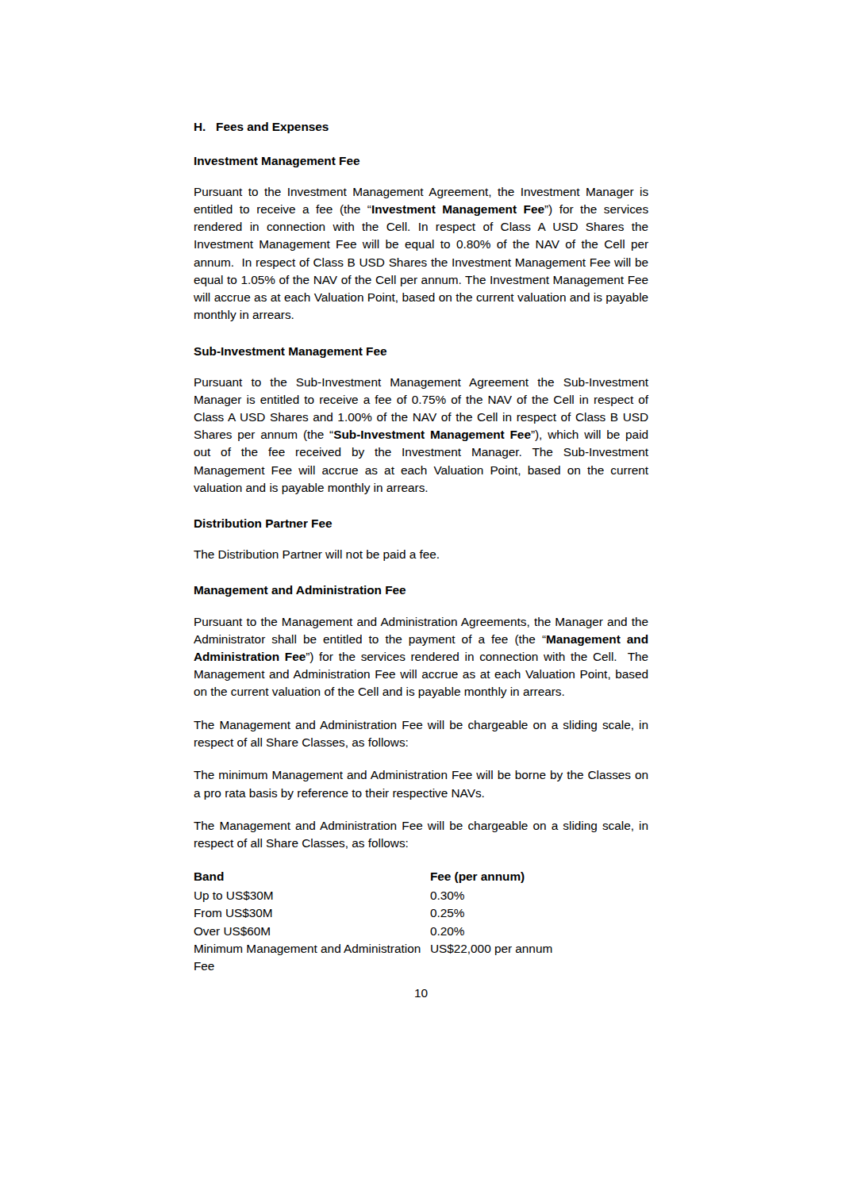H. Fees and Expenses
Investment Management Fee
Pursuant to the Investment Management Agreement, the Investment Manager is entitled to receive a fee (the “Investment Management Fee”) for the services rendered in connection with the Cell. In respect of Class A USD Shares the Investment Management Fee will be equal to 0.80% of the NAV of the Cell per annum. In respect of Class B USD Shares the Investment Management Fee will be equal to 1.05% of the NAV of the Cell per annum. The Investment Management Fee will accrue as at each Valuation Point, based on the current valuation and is payable monthly in arrears.
Sub-Investment Management Fee
Pursuant to the Sub-Investment Management Agreement the Sub-Investment Manager is entitled to receive a fee of 0.75% of the NAV of the Cell in respect of Class A USD Shares and 1.00% of the NAV of the Cell in respect of Class B USD Shares per annum (the “Sub-Investment Management Fee”), which will be paid out of the fee received by the Investment Manager. The Sub-Investment Management Fee will accrue as at each Valuation Point, based on the current valuation and is payable monthly in arrears.
Distribution Partner Fee
The Distribution Partner will not be paid a fee.
Management and Administration Fee
Pursuant to the Management and Administration Agreements, the Manager and the Administrator shall be entitled to the payment of a fee (the “Management and Administration Fee”) for the services rendered in connection with the Cell. The Management and Administration Fee will accrue as at each Valuation Point, based on the current valuation of the Cell and is payable monthly in arrears.
The Management and Administration Fee will be chargeable on a sliding scale, in respect of all Share Classes, as follows:
The minimum Management and Administration Fee will be borne by the Classes on a pro rata basis by reference to their respective NAVs.
The Management and Administration Fee will be chargeable on a sliding scale, in respect of all Share Classes, as follows:
| Band | Fee (per annum) |
| --- | --- |
| Up to US$30M | 0.30% |
| From US$30M | 0.25% |
| Over US$60M | 0.20% |
| Minimum Management and Administration Fee | US$22,000 per annum |
10